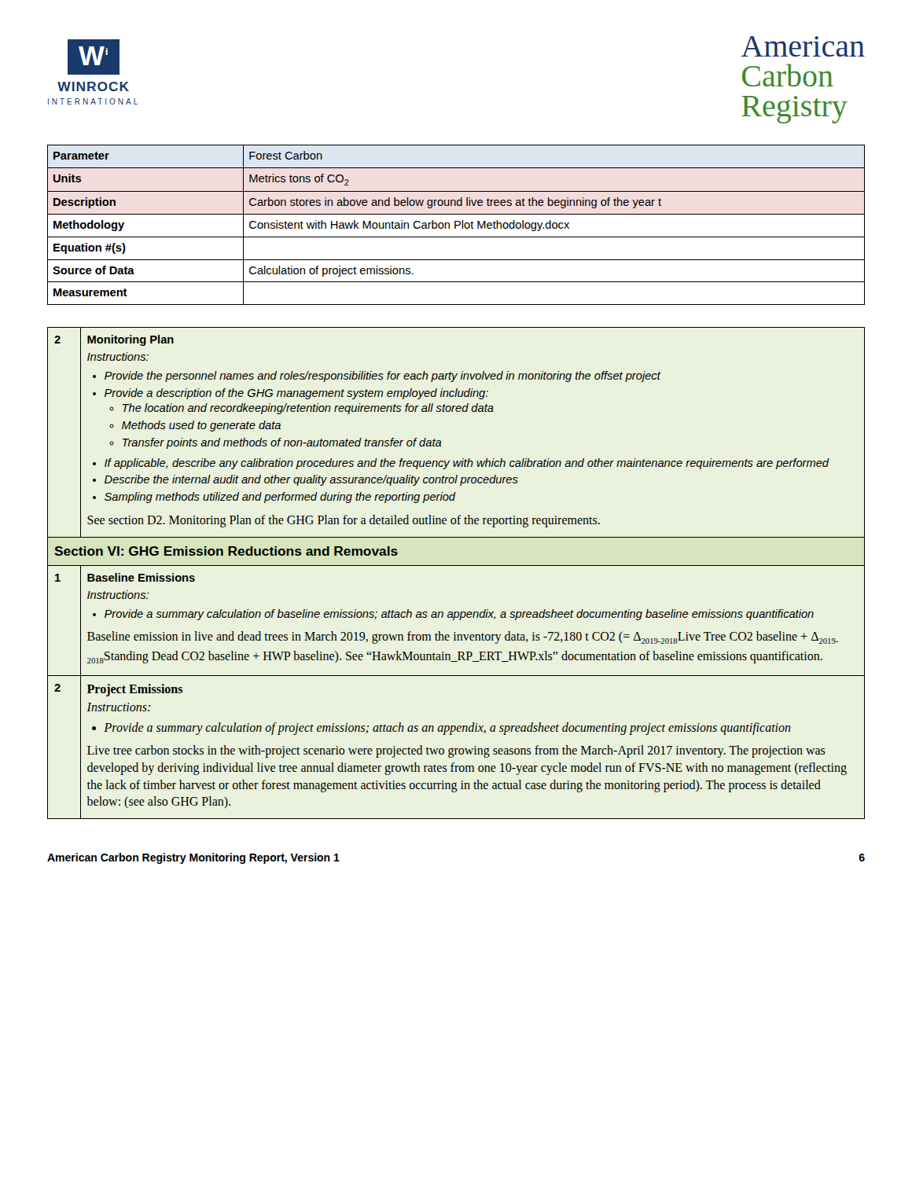Wi
WINROCK
INTERNATIONAL
American
Carbon
Registry
| Parameter | Forest Carbon |
| Units | Metrics tons of CO 2 |
| Description | Carbon stores in above and below ground live trees at the beginning of the year t |
| Methodology | Consistent with Hawk Mountain Carbon Plot Methodology.docx |
| Equation #(s) | |
| Source of Data | Calculation of project emissions. |
| Measurement | |
| 2 | Monitoring Plan Instructions: Provide the personnel names and roles/responsibilities for each party involved in monitoring the offset project Provide a description of the GHG management system employed including: The location and recordkeeping/retention requirements for all stored data Methods used to generate data Transfer points and methods of non-automated transfer of data If applicable, describe any calibration procedures and the frequency with which calibration and other maintenance requirements are performed Describe the internal audit and other quality assurance/quality control procedures Sampling methods utilized and performed during the reporting period See section D2. Monitoring Plan of the GHG Plan for a detailed outline of the reporting requirements. |
| Section VI: GHG Emission Reductions and Removals |
| 1 | Baseline Emissions Instructions: Provide a summary calculation of baseline emissions; attach as an appendix, a spreadsheet documenting baseline emissions quantification Baseline emission in live and dead trees in March 2019, grown from the inventory data, is -72,180 t CO2 (= Δ 2019-2018 Live Tree CO2 baseline + Δ 2019-2018 Standing Dead CO2 baseline + HWP baseline). See “HawkMountain_RP_ERT_HWP.xls” documentation of baseline emissions quantification. |
| 2 | Project Emissions Instructions: Provide a summary calculation of project emissions; attach as an appendix, a spreadsheet documenting project emissions quantification Live tree carbon stocks in the with-project scenario were projected two growing seasons from the March-April 2017 inventory. The projection was developed by deriving individual live tree annual diameter growth rates from one 10-year cycle model run of FVS-NE with no management (reflecting the lack of timber harvest or other forest management activities occurring in the actual case during the monitoring period). The process is detailed below: (see also GHG Plan). |
American Carbon Registry Monitoring Report, Version 1
6